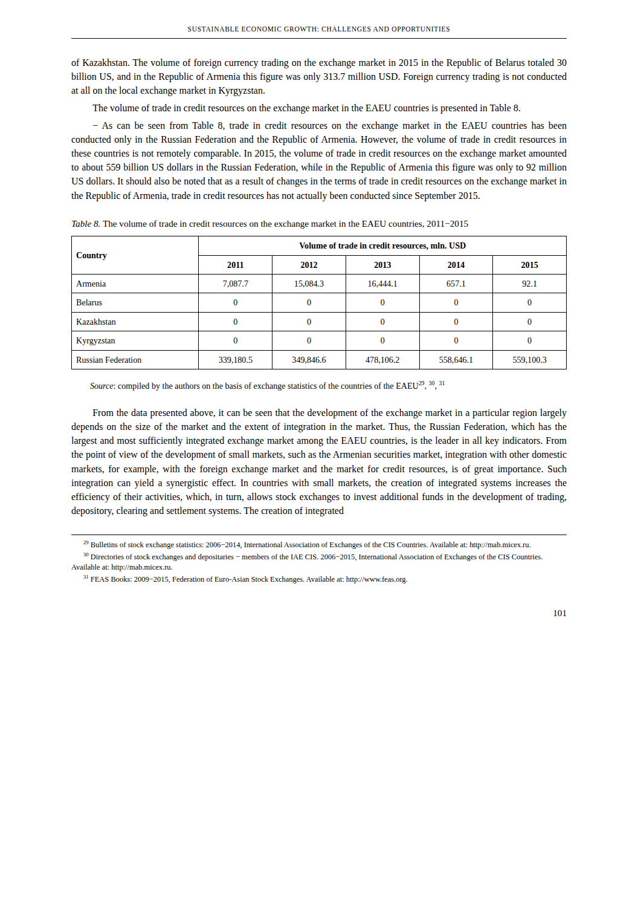Sustainable Economic Growth: Challenges and Opportunities
of Kazakhstan. The volume of foreign currency trading on the exchange market in 2015 in the Republic of Belarus totaled 30 billion US, and in the Republic of Armenia this figure was only 313.7 million USD. Foreign currency trading is not conducted at all on the local exchange market in Kyrgyzstan.
The volume of trade in credit resources on the exchange market in the EAEU countries is presented in Table 8.
− As can be seen from Table 8, trade in credit resources on the exchange market in the EAEU countries has been conducted only in the Russian Federation and the Republic of Armenia. However, the volume of trade in credit resources in these countries is not remotely comparable. In 2015, the volume of trade in credit resources on the exchange market amounted to about 559 billion US dollars in the Russian Federation, while in the Republic of Armenia this figure was only to 92 million US dollars. It should also be noted that as a result of changes in the terms of trade in credit resources on the exchange market in the Republic of Armenia, trade in credit resources has not actually been conducted since September 2015.
Table 8. The volume of trade in credit resources on the exchange market in the EAEU countries, 2011−2015
| Country | Volume of trade in credit resources, mln. USD |
| --- | --- |
| 2011 | 2012 | 2013 | 2014 | 2015 |
| Armenia | 7,087.7 | 15,084.3 | 16,444.1 | 657.1 | 92.1 |
| Belarus | 0 | 0 | 0 | 0 | 0 |
| Kazakhstan | 0 | 0 | 0 | 0 | 0 |
| Kyrgyzstan | 0 | 0 | 0 | 0 | 0 |
| Russian Federation | 339,180.5 | 349,846.6 | 478,106.2 | 558,646.1 | 559,100.3 |
Source: compiled by the authors on the basis of exchange statistics of the countries of the EAEU29, 30, 31
From the data presented above, it can be seen that the development of the exchange market in a particular region largely depends on the size of the market and the extent of integration in the market. Thus, the Russian Federation, which has the largest and most sufficiently integrated exchange market among the EAEU countries, is the leader in all key indicators. From the point of view of the development of small markets, such as the Armenian securities market, integration with other domestic markets, for example, with the foreign exchange market and the market for credit resources, is of great importance. Such integration can yield a synergistic effect. In countries with small markets, the creation of integrated systems increases the efficiency of their activities, which, in turn, allows stock exchanges to invest additional funds in the development of trading, depository, clearing and settlement systems. The creation of integrated
29 Bulletins of stock exchange statistics: 2006−2014, International Association of Exchanges of the CIS Countries. Available at: http://mab.micex.ru.
30 Directories of stock exchanges and depositaries − members of the IAE CIS. 2006−2015, International Association of Exchanges of the CIS Countries. Available at: http://mab.micex.ru.
31 FEAS Books: 2009−2015, Federation of Euro-Asian Stock Exchanges. Available at: http://www.feas.org.
101